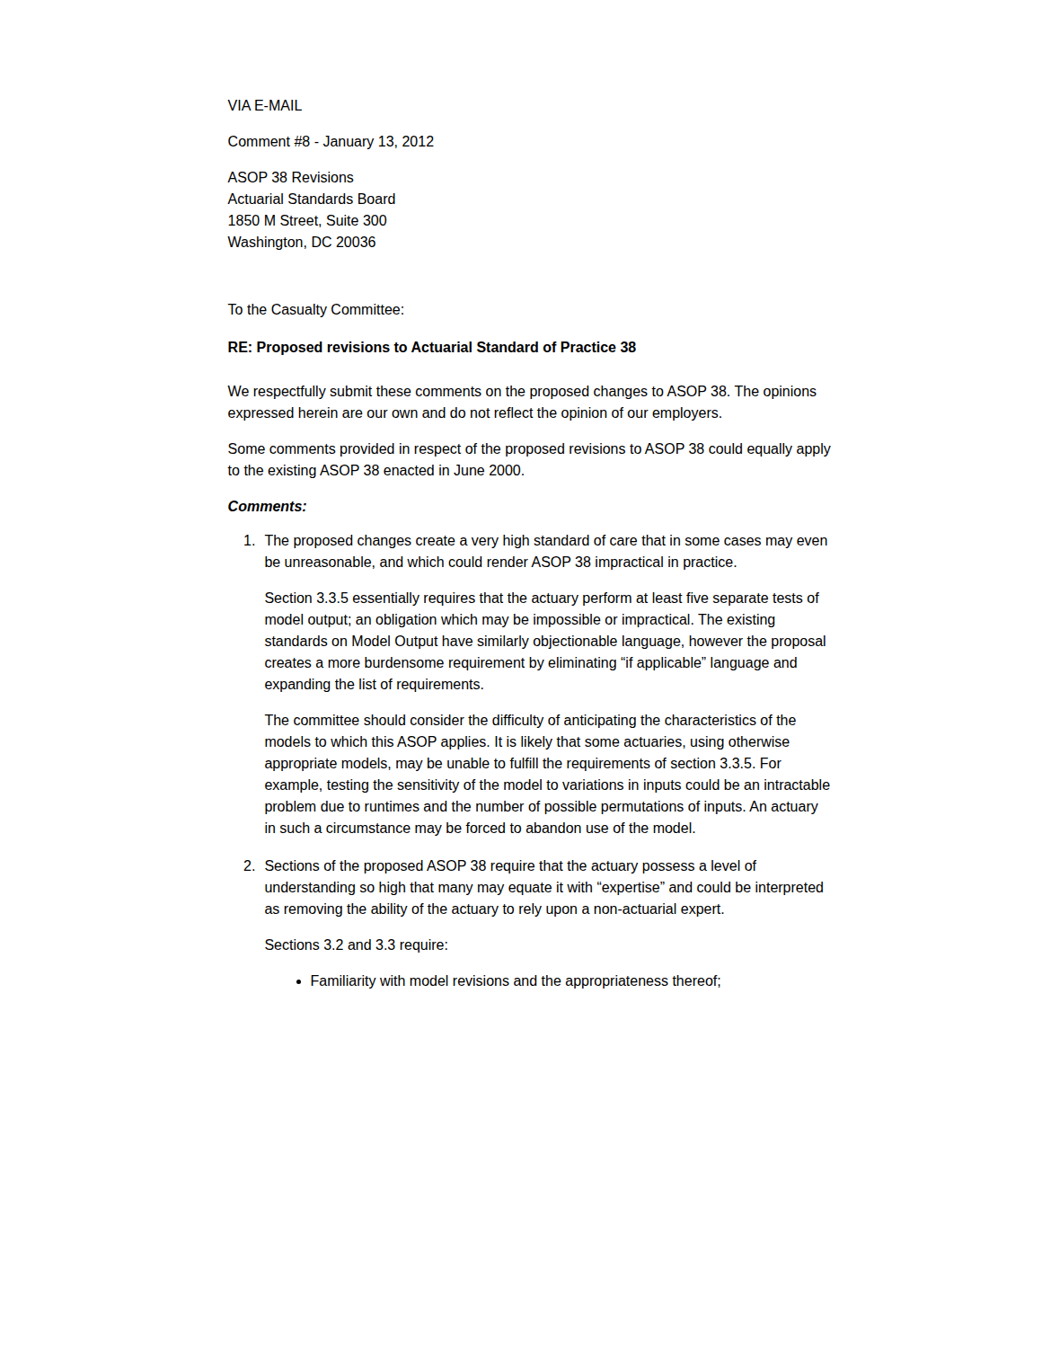VIA E-MAIL
Comment #8 - January 13, 2012
ASOP 38 Revisions
Actuarial Standards Board
1850 M Street, Suite 300
Washington, DC 20036
To the Casualty Committee:
RE: Proposed revisions to Actuarial Standard of Practice 38
We respectfully submit these comments on the proposed changes to ASOP 38. The opinions expressed herein are our own and do not reflect the opinion of our employers.
Some comments provided in respect of the proposed revisions to ASOP 38 could equally apply to the existing ASOP 38 enacted in June 2000.
Comments:
The proposed changes create a very high standard of care that in some cases may even be unreasonable, and which could render ASOP 38 impractical in practice.
Section 3.3.5 essentially requires that the actuary perform at least five separate tests of model output; an obligation which may be impossible or impractical. The existing standards on Model Output have similarly objectionable language, however the proposal creates a more burdensome requirement by eliminating “if applicable” language and expanding the list of requirements.
The committee should consider the difficulty of anticipating the characteristics of the models to which this ASOP applies. It is likely that some actuaries, using otherwise appropriate models, may be unable to fulfill the requirements of section 3.3.5. For example, testing the sensitivity of the model to variations in inputs could be an intractable problem due to runtimes and the number of possible permutations of inputs. An actuary in such a circumstance may be forced to abandon use of the model.
Sections of the proposed ASOP 38 require that the actuary possess a level of understanding so high that many may equate it with “expertise” and could be interpreted as removing the ability of the actuary to rely upon a non-actuarial expert.
Sections 3.2 and 3.3 require:
Familiarity with model revisions and the appropriateness thereof;